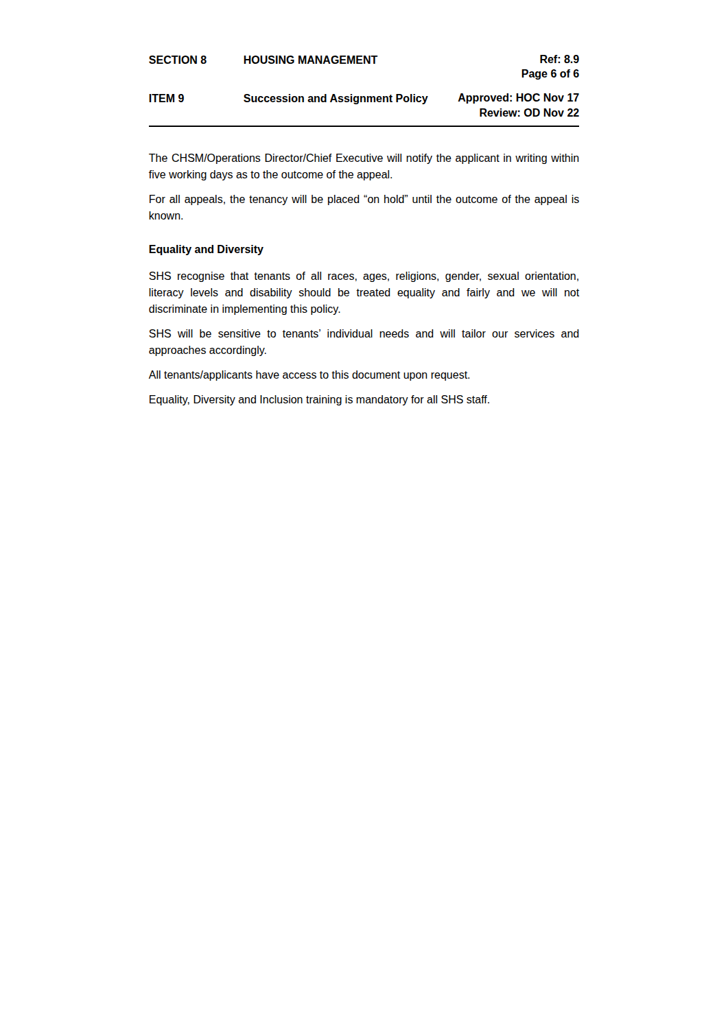| SECTION 8 | HOUSING MANAGEMENT | Ref: 8.9 Page 6 of 6 |
| ITEM 9 | Succession and Assignment Policy | Approved: HOC Nov 17 Review: OD Nov 22 |
The CHSM/Operations Director/Chief Executive will notify the applicant in writing within five working days as to the outcome of the appeal.
For all appeals, the tenancy will be placed “on hold” until the outcome of the appeal is known.
Equality and Diversity
SHS recognise that tenants of all races, ages, religions, gender, sexual orientation, literacy levels and disability should be treated equality and fairly and we will not discriminate in implementing this policy.
SHS will be sensitive to tenants’ individual needs and will tailor our services and approaches accordingly.
All tenants/applicants have access to this document upon request.
Equality, Diversity and Inclusion training is mandatory for all SHS staff.